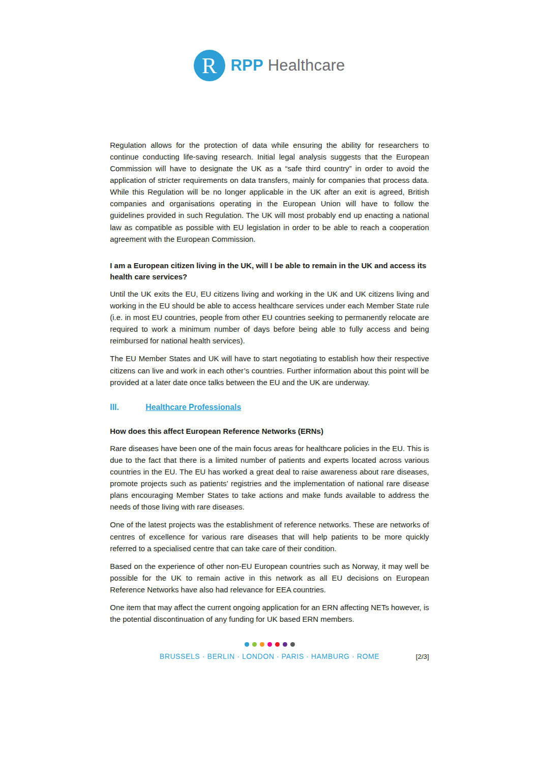R
RPP Healthcare
Regulation allows for the protection of data while ensuring the ability for researchers to continue conducting life-saving research. Initial legal analysis suggests that the European Commission will have to designate the UK as a “safe third country” in order to avoid the application of stricter requirements on data transfers, mainly for companies that process data. While this Regulation will be no longer applicable in the UK after an exit is agreed, British companies and organisations operating in the European Union will have to follow the guidelines provided in such Regulation. The UK will most probably end up enacting a national law as compatible as possible with EU legislation in order to be able to reach a cooperation agreement with the European Commission.
I am a European citizen living in the UK, will I be able to remain in the UK and access its health care services?
Until the UK exits the EU, EU citizens living and working in the UK and UK citizens living and working in the EU should be able to access healthcare services under each Member State rule (i.e. in most EU countries, people from other EU countries seeking to permanently relocate are required to work a minimum number of days before being able to fully access and being reimbursed for national health services).
The EU Member States and UK will have to start negotiating to establish how their respective citizens can live and work in each other’s countries. Further information about this point will be provided at a later date once talks between the EU and the UK are underway.
III. Healthcare Professionals
How does this affect European Reference Networks (ERNs)
Rare diseases have been one of the main focus areas for healthcare policies in the EU. This is due to the fact that there is a limited number of patients and experts located across various countries in the EU. The EU has worked a great deal to raise awareness about rare diseases, promote projects such as patients’ registries and the implementation of national rare disease plans encouraging Member States to take actions and make funds available to address the needs of those living with rare diseases.
One of the latest projects was the establishment of reference networks. These are networks of centres of excellence for various rare diseases that will help patients to be more quickly referred to a specialised centre that can take care of their condition.
Based on the experience of other non-EU European countries such as Norway, it may well be possible for the UK to remain active in this network as all EU decisions on European Reference Networks have also had relevance for EEA countries.
One item that may affect the current ongoing application for an ERN affecting NETs however, is the potential discontinuation of any funding for UK based ERN members.
BRUSSELS · BERLIN · LONDON · PARIS · HAMBURG · ROME
[2/3]